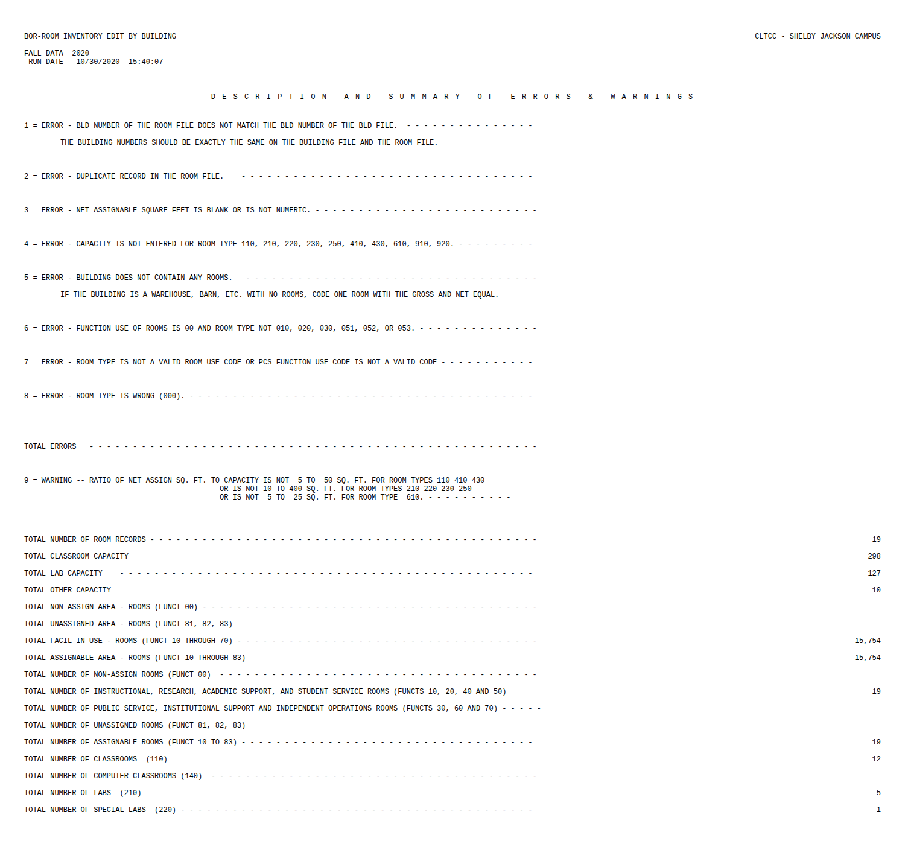BOR-ROOM INVENTORY EDIT BY BUILDING CLTCC - SHELBY JACKSON CAMPUS
FALL DATA 2020 RUN DATE 10/30/2020 15:40:07
D E S C R I P T I O N A N D S U M M A R Y O F E R R O R S & W A R N I N G S
1 = ERROR - BLD NUMBER OF THE ROOM FILE DOES NOT MATCH THE BLD NUMBER OF THE BLD FILE. - - - - - - - - - - - - - - -
THE BUILDING NUMBERS SHOULD BE EXACTLY THE SAME ON THE BUILDING FILE AND THE ROOM FILE.
2 = ERROR - DUPLICATE RECORD IN THE ROOM FILE. - - - - - - - - - - - - - - - - - - - - - - - - - - - - - - - - - -
3 = ERROR - NET ASSIGNABLE SQUARE FEET IS BLANK OR IS NOT NUMERIC. - - - - - - - - - - - - - - - - - - - - - - - - - -
4 = ERROR - CAPACITY IS NOT ENTERED FOR ROOM TYPE 110, 210, 220, 230, 250, 410, 430, 610, 910, 920. - - - - - - - - -
5 = ERROR - BUILDING DOES NOT CONTAIN ANY ROOMS. - - - - - - - - - - - - - - - - - - - - - - - - - - - - - - - - - -
IF THE BUILDING IS A WAREHOUSE, BARN, ETC. WITH NO ROOMS, CODE ONE ROOM WITH THE GROSS AND NET EQUAL.
6 = ERROR - FUNCTION USE OF ROOMS IS 00 AND ROOM TYPE NOT 010, 020, 030, 051, 052, OR 053. - - - - - - - - - - - - - -
7 = ERROR - ROOM TYPE IS NOT A VALID ROOM USE CODE OR PCS FUNCTION USE CODE IS NOT A VALID CODE - - - - - - - - - - -
8 = ERROR - ROOM TYPE IS WRONG (000). - - - - - - - - - - - - - - - - - - - - - - - - - - - - - - - - - - - - - - - -
TOTAL ERRORS - - - - - - - - - - - - - - - - - - - - - - - - - - - - - - - - - - - - - - - - - - - - - - - - - - - -
9 = WARNING -- RATIO OF NET ASSIGN SQ. FT. TO CAPACITY IS NOT 5 TO 50 SQ. FT. FOR ROOM TYPES 110 410 430 OR IS NOT 10 TO 400 SQ. FT. FOR ROOM TYPES 210 220 230 250 OR IS NOT 5 TO 25 SQ. FT. FOR ROOM TYPE 610. - - - - - - - - - -
TOTAL NUMBER OF ROOM RECORDS - - - - - - - - - - - - - - - - - - - - - - - - - - - - - - - - - - - - - - - - - - - - -19
TOTAL CLASSROOM CAPACITY 298
TOTAL LAB CAPACITY - - - - - - - - - - - - - - - - - - - - - - - - - - - - - - - - - - - - - - - - - - - - - - - -127
TOTAL OTHER CAPACITY 10
TOTAL NON ASSIGN AREA - ROOMS (FUNCT 00) - - - - - - - - - - - - - - - - - - - - - - - - - - - - - - - - - - - - - - -
TOTAL UNASSIGNED AREA - ROOMS (FUNCT 81, 82, 83)
TOTAL FACIL IN USE - ROOMS (FUNCT 10 THROUGH 70) - - - - - - - - - - - - - - - - - - - - - - - - - - - - - - - - - - -15,754
TOTAL ASSIGNABLE AREA - ROOMS (FUNCT 10 THROUGH 83) 15,754
TOTAL NUMBER OF NON-ASSIGN ROOMS (FUNCT 00) - - - - - - - - - - - - - - - - - - - - - - - - - - - - - - - - - - - - -
TOTAL NUMBER OF INSTRUCTIONAL, RESEARCH, ACADEMIC SUPPORT, AND STUDENT SERVICE ROOMS (FUNCTS 10, 20, 40 AND 50) 19
TOTAL NUMBER OF PUBLIC SERVICE, INSTITUTIONAL SUPPORT AND INDEPENDENT OPERATIONS ROOMS (FUNCTS 30, 60 AND 70) - - - - -
TOTAL NUMBER OF UNASSIGNED ROOMS (FUNCT 81, 82, 83)
TOTAL NUMBER OF ASSIGNABLE ROOMS (FUNCT 10 TO 83) - - - - - - - - - - - - - - - - - - - - - - - - - - - - - - - - - -19
TOTAL NUMBER OF CLASSROOMS (110) 12
TOTAL NUMBER OF COMPUTER CLASSROOMS (140) - - - - - - - - - - - - - - - - - - - - - - - - - - - - - - - - - - - - - -
TOTAL NUMBER OF LABS (210) 5
TOTAL NUMBER OF SPECIAL LABS (220) - - - - - - - - - - - - - - - - - - - - - - - - - - - - - - - - - - - - - - - - -1